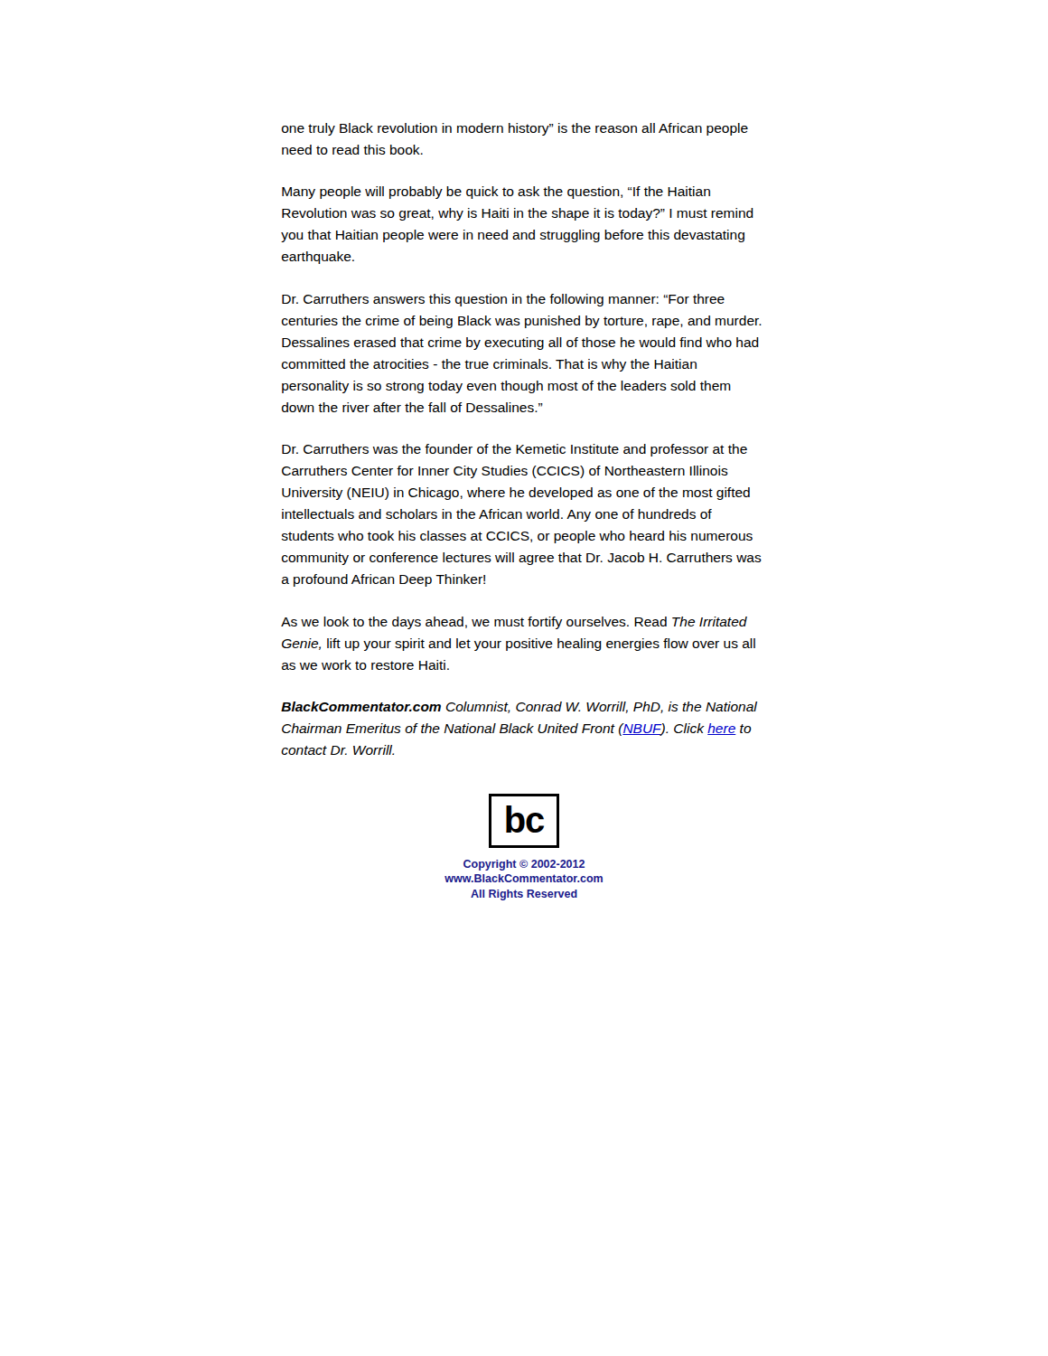one truly Black revolution in modern history” is the reason all African people need to read this book.
Many people will probably be quick to ask the question, “If the Haitian Revolution was so great, why is Haiti in the shape it is today?” I must remind you that Haitian people were in need and struggling before this devastating earthquake.
Dr. Carruthers answers this question in the following manner: “For three centuries the crime of being Black was punished by torture, rape, and murder. Dessalines erased that crime by executing all of those he would find who had committed the atrocities - the true criminals. That is why the Haitian personality is so strong today even though most of the leaders sold them down the river after the fall of Dessalines.”
Dr. Carruthers was the founder of the Kemetic Institute and professor at the Carruthers Center for Inner City Studies (CCICS) of Northeastern Illinois University (NEIU) in Chicago, where he developed as one of the most gifted intellectuals and scholars in the African world. Any one of hundreds of students who took his classes at CCICS, or people who heard his numerous community or conference lectures will agree that Dr. Jacob H. Carruthers was a profound African Deep Thinker!
As we look to the days ahead, we must fortify ourselves. Read The Irritated Genie, lift up your spirit and let your positive healing energies flow over us all as we work to restore Haiti.
BlackCommentator.com Columnist, Conrad W. Worrill, PhD, is the National Chairman Emeritus of the National Black United Front (NBUF). Click here to contact Dr. Worrill.
bc
Copyright © 2002-2012
www.BlackCommentator.com
All Rights Reserved